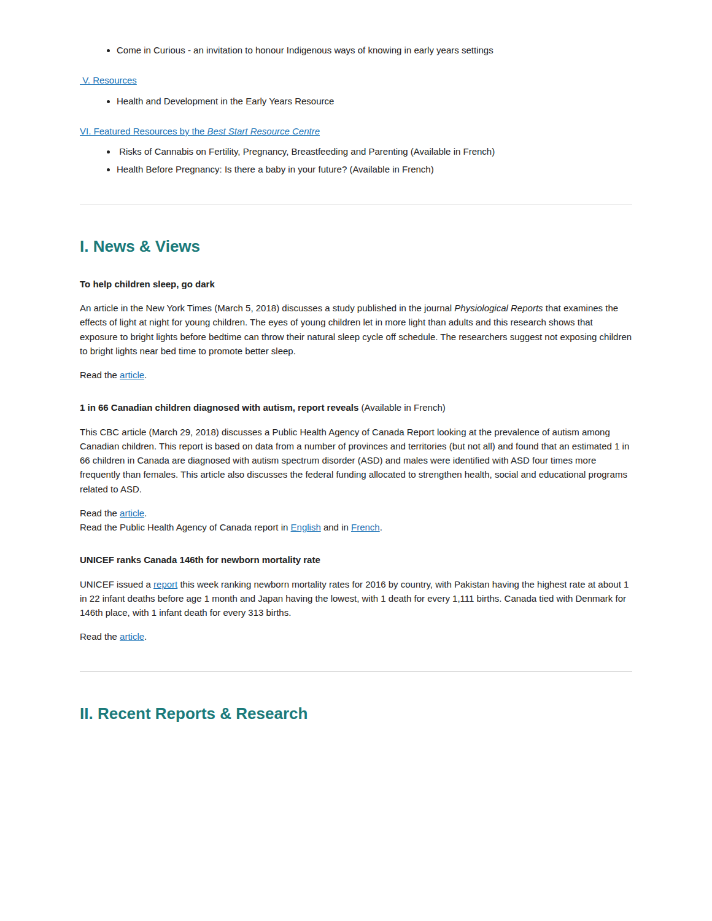Come in Curious - an invitation to honour Indigenous ways of knowing in early years settings
V. Resources
Health and Development in the Early Years Resource
VI. Featured Resources by the Best Start Resource Centre
Risks of Cannabis on Fertility, Pregnancy, Breastfeeding and Parenting (Available in French)
Health Before Pregnancy: Is there a baby in your future? (Available in French)
I. News & Views
To help children sleep, go dark
An article in the New York Times (March 5, 2018) discusses a study published in the journal Physiological Reports that examines the effects of light at night for young children. The eyes of young children let in more light than adults and this research shows that exposure to bright lights before bedtime can throw their natural sleep cycle off schedule. The researchers suggest not exposing children to bright lights near bed time to promote better sleep.
Read the article.
1 in 66 Canadian children diagnosed with autism, report reveals (Available in French)
This CBC article (March 29, 2018) discusses a Public Health Agency of Canada Report looking at the prevalence of autism among Canadian children. This report is based on data from a number of provinces and territories (but not all) and found that an estimated 1 in 66 children in Canada are diagnosed with autism spectrum disorder (ASD) and males were identified with ASD four times more frequently than females. This article also discusses the federal funding allocated to strengthen health, social and educational programs related to ASD.
Read the article.
Read the Public Health Agency of Canada report in English and in French.
UNICEF ranks Canada 146th for newborn mortality rate
UNICEF issued a report this week ranking newborn mortality rates for 2016 by country, with Pakistan having the highest rate at about 1 in 22 infant deaths before age 1 month and Japan having the lowest, with 1 death for every 1,111 births. Canada tied with Denmark for 146th place, with 1 infant death for every 313 births.
Read the article.
II. Recent Reports & Research